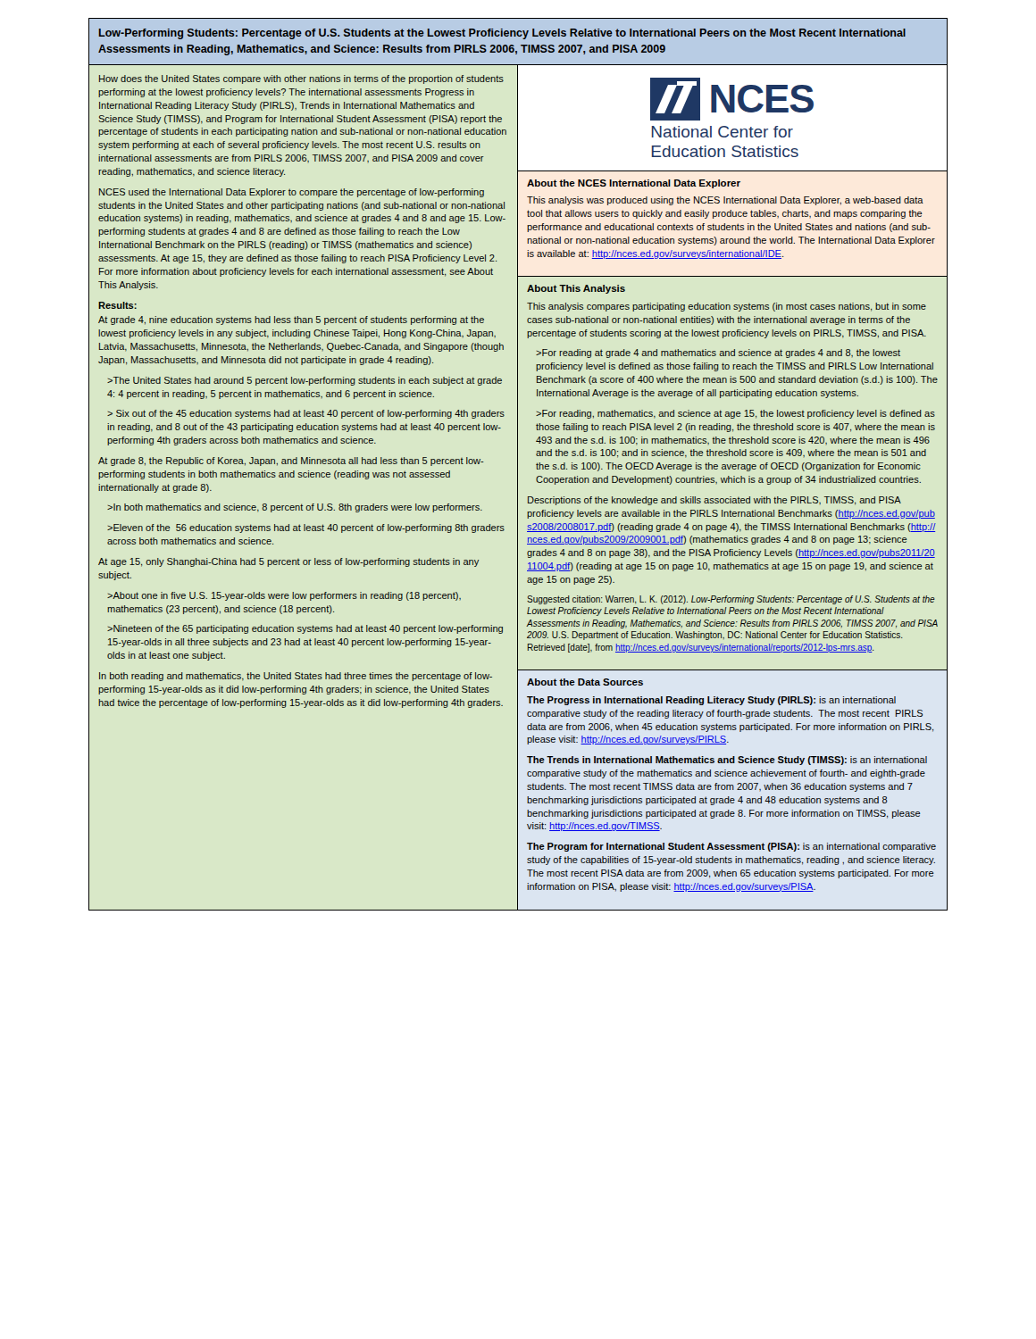Low-Performing Students: Percentage of U.S. Students at the Lowest Proficiency Levels Relative to International Peers on the Most Recent International Assessments in Reading, Mathematics, and Science: Results from PIRLS 2006, TIMSS 2007, and PISA 2009
How does the United States compare with other nations in terms of the proportion of students performing at the lowest proficiency levels? The international assessments Progress in International Reading Literacy Study (PIRLS), Trends in International Mathematics and Science Study (TIMSS), and Program for International Student Assessment (PISA) report the percentage of students in each participating nation and sub-national or non-national education system performing at each of several proficiency levels. The most recent U.S. results on international assessments are from PIRLS 2006, TIMSS 2007, and PISA 2009 and cover reading, mathematics, and science literacy.
NCES used the International Data Explorer to compare the percentage of low-performing students in the United States and other participating nations (and sub-national or non-national education systems) in reading, mathematics, and science at grades 4 and 8 and age 15. Low-performing students at grades 4 and 8 are defined as those failing to reach the Low International Benchmark on the PIRLS (reading) or TIMSS (mathematics and science) assessments. At age 15, they are defined as those failing to reach PISA Proficiency Level 2. For more information about proficiency levels for each international assessment, see About This Analysis.
Results:
At grade 4, nine education systems had less than 5 percent of students performing at the lowest proficiency levels in any subject, including Chinese Taipei, Hong Kong-China, Japan, Latvia, Massachusetts, Minnesota, the Netherlands, Quebec-Canada, and Singapore (though Japan, Massachusetts, and Minnesota did not participate in grade 4 reading).
>The United States had around 5 percent low-performing students in each subject at grade 4: 4 percent in reading, 5 percent in mathematics, and 6 percent in science.
> Six out of the 45 education systems had at least 40 percent of low-performing 4th graders in reading, and 8 out of the 43 participating education systems had at least 40 percent low-performing 4th graders across both mathematics and science.
At grade 8, the Republic of Korea, Japan, and Minnesota all had less than 5 percent low-performing students in both mathematics and science (reading was not assessed internationally at grade 8).
>In both mathematics and science, 8 percent of U.S. 8th graders were low performers.
>Eleven of the 56 education systems had at least 40 percent of low-performing 8th graders across both mathematics and science.
At age 15, only Shanghai-China had 5 percent or less of low-performing students in any subject.
>About one in five U.S. 15-year-olds were low performers in reading (18 percent), mathematics (23 percent), and science (18 percent).
>Nineteen of the 65 participating education systems had at least 40 percent low-performing 15-year-olds in all three subjects and 23 had at least 40 percent low-performing 15-year-olds in at least one subject.
In both reading and mathematics, the United States had three times the percentage of low-performing 15-year-olds as it did low-performing 4th graders; in science, the United States had twice the percentage of low-performing 15-year-olds as it did low-performing 4th graders.
NCES
National Center for
Education Statistics
About the NCES International Data Explorer
This analysis was produced using the NCES International Data Explorer, a web-based data tool that allows users to quickly and easily produce tables, charts, and maps comparing the performance and educational contexts of students in the United States and nations (and sub-national or non-national education systems) around the world. The International Data Explorer is available at: http://nces.ed.gov/surveys/international/IDE.
About This Analysis
This analysis compares participating education systems (in most cases nations, but in some cases sub-national or non-national entities) with the international average in terms of the percentage of students scoring at the lowest proficiency levels on PIRLS, TIMSS, and PISA.
>For reading at grade 4 and mathematics and science at grades 4 and 8, the lowest proficiency level is defined as those failing to reach the TIMSS and PIRLS Low International Benchmark (a score of 400 where the mean is 500 and standard deviation (s.d.) is 100). The International Average is the average of all participating education systems.
>For reading, mathematics, and science at age 15, the lowest proficiency level is defined as those failing to reach PISA level 2 (in reading, the threshold score is 407, where the mean is 493 and the s.d. is 100; in mathematics, the threshold score is 420, where the mean is 496 and the s.d. is 100; and in science, the threshold score is 409, where the mean is 501 and the s.d. is 100). The OECD Average is the average of OECD (Organization for Economic Cooperation and Development) countries, which is a group of 34 industrialized countries.
Descriptions of the knowledge and skills associated with the PIRLS, TIMSS, and PISA proficiency levels are available in the PIRLS International Benchmarks (http://nces.ed.gov/pubs2008/2008017.pdf) (reading grade 4 on page 4), the TIMSS International Benchmarks (http://nces.ed.gov/pubs2009/2009001.pdf) (mathematics grades 4 and 8 on page 13; science grades 4 and 8 on page 38), and the PISA Proficiency Levels (http://nces.ed.gov/pubs2011/2011004.pdf) (reading at age 15 on page 10, mathematics at age 15 on page 19, and science at age 15 on page 25).
Suggested citation: Warren, L. K. (2012). Low-Performing Students: Percentage of U.S. Students at the Lowest Proficiency Levels Relative to International Peers on the Most Recent International Assessments in Reading, Mathematics, and Science: Results from PIRLS 2006, TIMSS 2007, and PISA 2009. U.S. Department of Education. Washington, DC: National Center for Education Statistics. Retrieved [date], from http://nces.ed.gov/surveys/international/reports/2012-lps-mrs.asp.
About the Data Sources
The Progress in International Reading Literacy Study (PIRLS): is an international comparative study of the reading literacy of fourth-grade students. The most recent PIRLS data are from 2006, when 45 education systems participated. For more information on PIRLS, please visit: http://nces.ed.gov/surveys/PIRLS.
The Trends in International Mathematics and Science Study (TIMSS): is an international comparative study of the mathematics and science achievement of fourth- and eighth-grade students. The most recent TIMSS data are from 2007, when 36 education systems and 7 benchmarking jurisdictions participated at grade 4 and 48 education systems and 8 benchmarking jurisdictions participated at grade 8. For more information on TIMSS, please visit: http://nces.ed.gov/TIMSS.
The Program for International Student Assessment (PISA): is an international comparative study of the capabilities of 15-year-old students in mathematics, reading , and science literacy. The most recent PISA data are from 2009, when 65 education systems participated. For more information on PISA, please visit: http://nces.ed.gov/surveys/PISA.